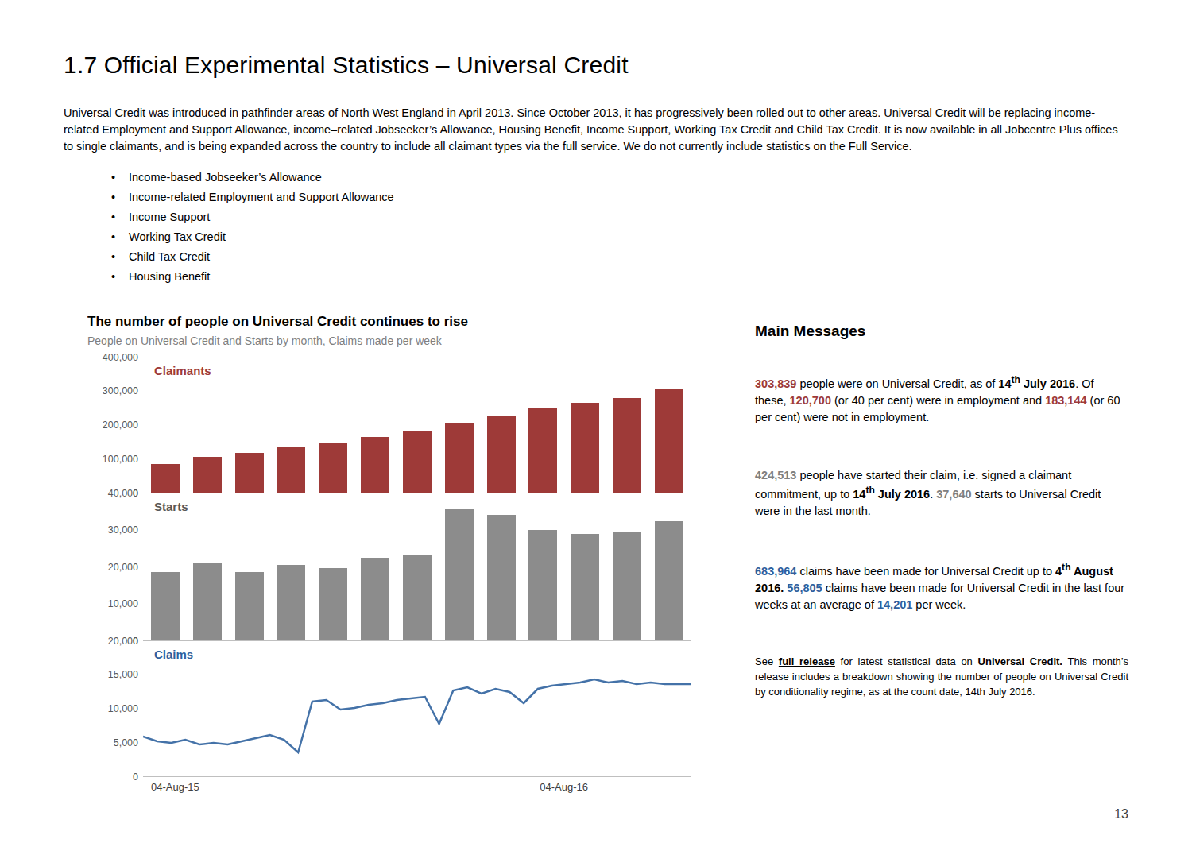1.7 Official Experimental Statistics – Universal Credit
Universal Credit was introduced in pathfinder areas of North West England in April 2013. Since October 2013, it has progressively been rolled out to other areas. Universal Credit will be replacing income-related Employment and Support Allowance, income–related Jobseeker’s Allowance, Housing Benefit, Income Support, Working Tax Credit and Child Tax Credit. It is now available in all Jobcentre Plus offices to single claimants, and is being expanded across the country to include all claimant types via the full service. We do not currently include statistics on the Full Service.
Income-based Jobseeker’s Allowance
Income-related Employment and Support Allowance
Income Support
Working Tax Credit
Child Tax Credit
Housing Benefit
The number of people on Universal Credit continues to rise
People on Universal Credit and Starts by month, Claims made per week
400,000 300,000 200,000 100,000 0
Claimants
40,000 30,000 20,000 10,000 0
Starts
20,000 15,000 10,000 5,000 0
Claims
04-Aug-15 04-Aug-16
Main Messages
303,839 people were on Universal Credit, as of 14th July 2016. Of these, 120,700 (or 40 per cent) were in employment and 183,144 (or 60 per cent) were not in employment.
424,513 people have started their claim, i.e. signed a claimant commitment, up to 14th July 2016. 37,640 starts to Universal Credit were in the last month.
683,964 claims have been made for Universal Credit up to 4th August 2016. 56,805 claims have been made for Universal Credit in the last four weeks at an average of 14,201 per week.
See full release for latest statistical data on Universal Credit. This month’s release includes a breakdown showing the number of people on Universal Credit by conditionality regime, as at the count date, 14th July 2016.
13